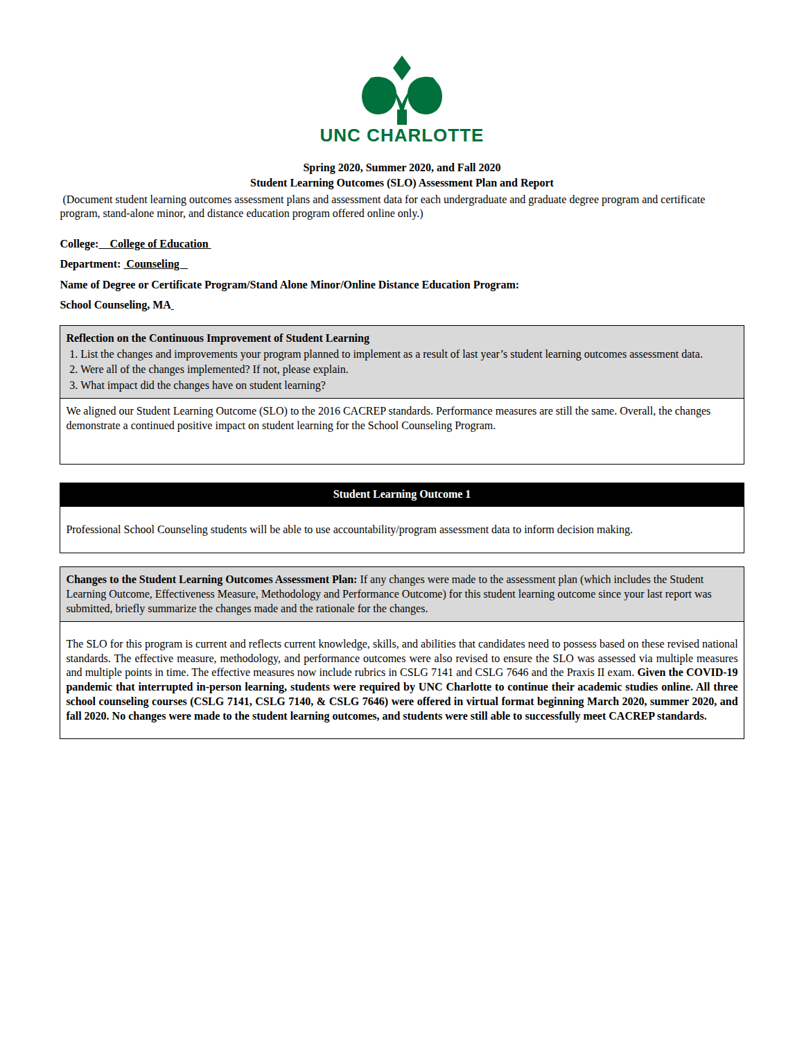UNC CHARLOTTE
Spring 2020, Summer 2020, and Fall 2020
Student Learning Outcomes (SLO) Assessment Plan and Report
(Document student learning outcomes assessment plans and assessment data for each undergraduate and graduate degree program and certificate program, stand-alone minor, and distance education program offered online only.)
College: College of Education
Department: Counseling
Name of Degree or Certificate Program/Stand Alone Minor/Online Distance Education Program:
School Counseling, MA
| Reflection on the Continuous Improvement of Student Learning List the changes and improvements your program planned to implement as a result of last year’s student learning outcomes assessment data. Were all of the changes implemented? If not, please explain. What impact did the changes have on student learning? |
| We aligned our Student Learning Outcome (SLO) to the 2016 CACREP standards. Performance measures are still the same. Overall, the changes demonstrate a continued positive impact on student learning for the School Counseling Program. |
| Student Learning Outcome 1 |
| Professional School Counseling students will be able to use accountability/program assessment data to inform decision making. |
| Changes to the Student Learning Outcomes Assessment Plan: If any changes were made to the assessment plan (which includes the Student Learning Outcome, Effectiveness Measure, Methodology and Performance Outcome) for this student learning outcome since your last report was submitted, briefly summarize the changes made and the rationale for the changes. |
| The SLO for this program is current and reflects current knowledge, skills, and abilities that candidates need to possess based on these revised national standards. The effective measure, methodology, and performance outcomes were also revised to ensure the SLO was assessed via multiple measures and multiple points in time. The effective measures now include rubrics in CSLG 7141 and CSLG 7646 and the Praxis II exam. Given the COVID-19 pandemic that interrupted in-person learning, students were required by UNC Charlotte to continue their academic studies online. All three school counseling courses (CSLG 7141, CSLG 7140, & CSLG 7646) were offered in virtual format beginning March 2020, summer 2020, and fall 2020. No changes were made to the student learning outcomes, and students were still able to successfully meet CACREP standards. |